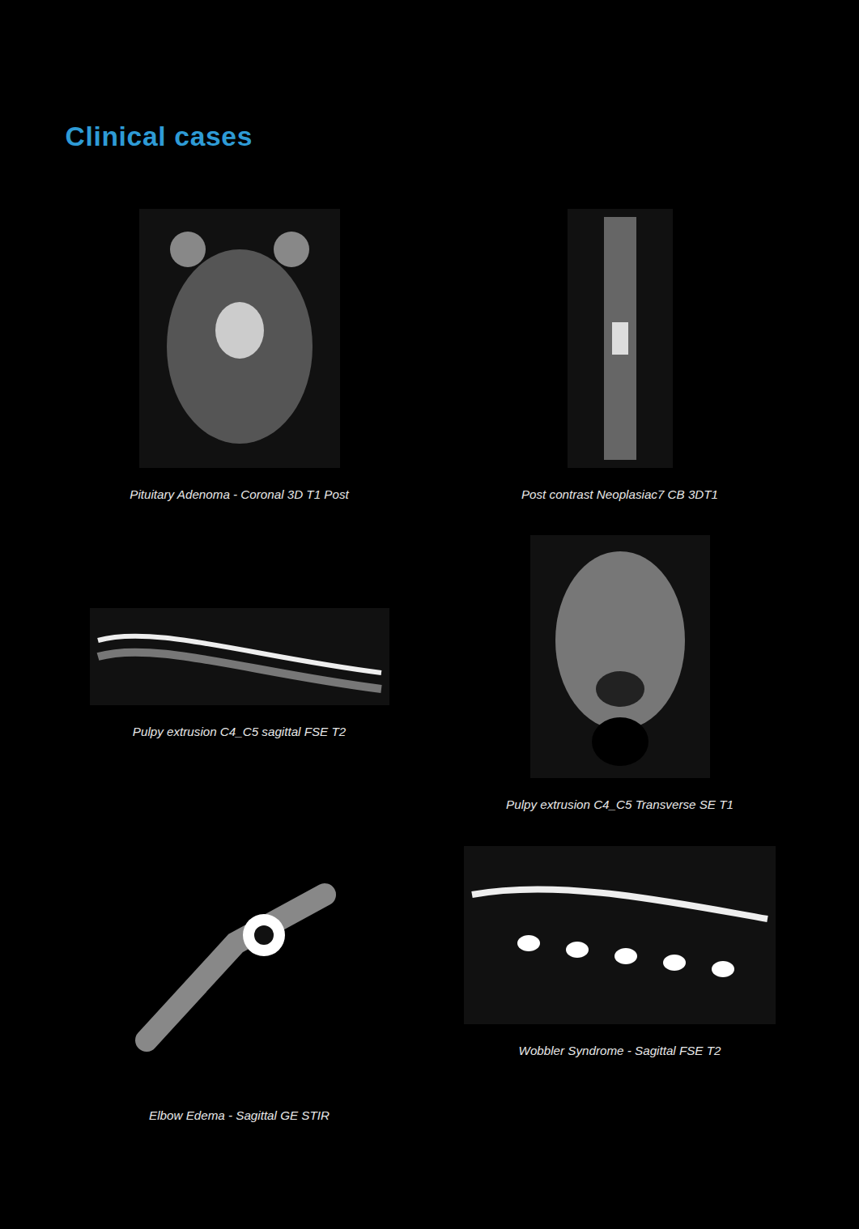Clinical cases
Pituitary Adenoma - Coronal 3D T1 Post
Post contrast Neoplasiac7 CB 3DT1
Pulpy extrusion C4_C5 sagittal FSE T2
Pulpy extrusion C4_C5 Transverse SE T1
Elbow Edema - Sagittal GE STIR
Wobbler Syndrome - Sagittal FSE T2